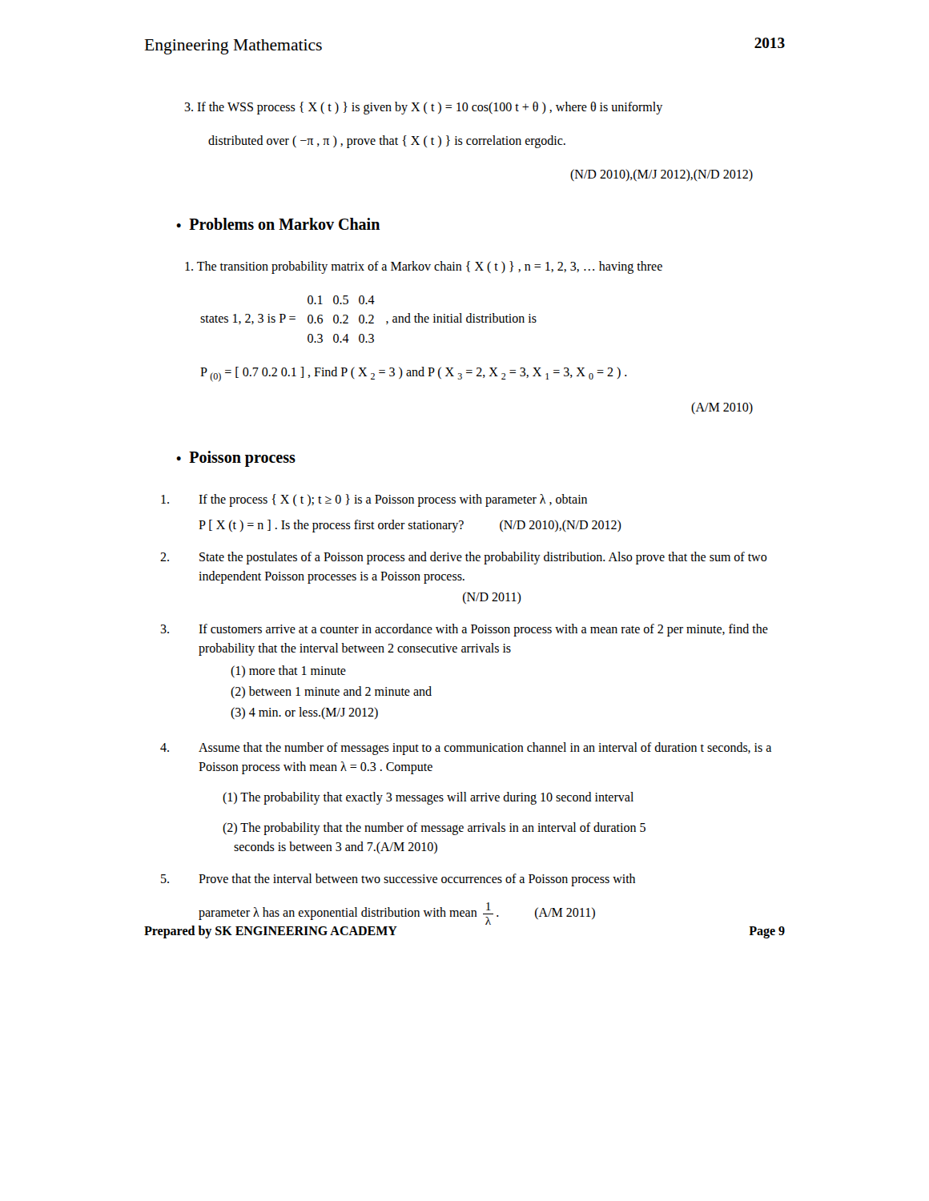Engineering Mathematics
2013
3. If the WSS process { X ( t ) } is given by X ( t ) = 10 cos(100 t + θ ) , where θ is uniformly
distributed over ( −π , π ) , prove that { X ( t ) } is correlation ergodic.
(N/D 2010),(M/J 2012),(N/D 2012)
Problems on Markov Chain
1. The transition probability matrix of a Markov chain { X ( t ) } , n = 1, 2, 3, … having three
states 1, 2, 3 is P =
| 0.1 | 0.5 | 0.4 |
| 0.6 | 0.2 | 0.2 |
| 0.3 | 0.4 | 0.3 |
, and the initial distribution is
P (0) = [ 0.7 0.2 0.1 ] , Find P ( X 2 = 3 ) and P ( X 3 = 2, X 2 = 3, X 1 = 3, X 0 = 2 ) .
(A/M 2010)
Poisson process
| 1. | If the process { X ( t ); t ≥ 0 } is a Poisson process with parameter λ , obtain P [ X (t ) = n ] . Is the process first order stationary? (N/D 2010),(N/D 2012) |
| 2. | State the postulates of a Poisson process and derive the probability distribution. Also prove that the sum of two independent Poisson processes is a Poisson process. (N/D 2011) |
| 3. | If customers arrive at a counter in accordance with a Poisson process with a mean rate of 2 per minute, find the probability that the interval between 2 consecutive arrivals is (1) more that 1 minute (2) between 1 minute and 2 minute and (3) 4 min. or less.(M/J 2012) |
| 4. | Assume that the number of messages input to a communication channel in an interval of duration t seconds, is a Poisson process with mean λ = 0.3 . Compute (1) The probability that exactly 3 messages will arrive during 10 second interval (2) The probability that the number of message arrivals in an interval of duration 5 seconds is between 3 and 7.(A/M 2010) |
| 5. | Prove that the interval between two successive occurrences of a Poisson process with parameter λ has an exponential distribution with mean 1 λ . (A/M 2011) |
Prepared by SK ENGINEERING ACADEMY
Page 9